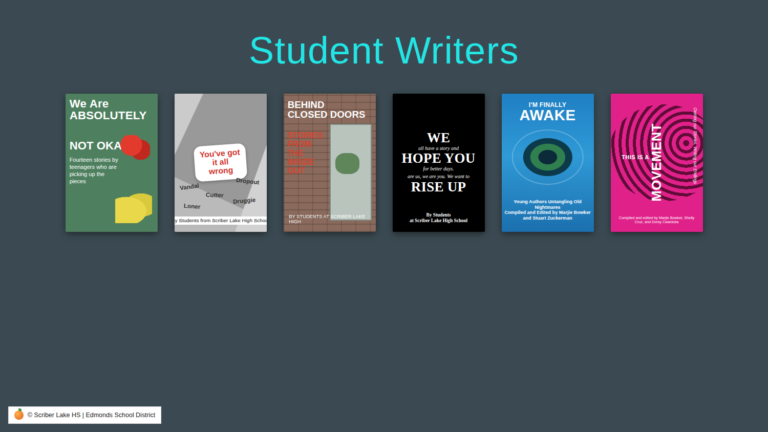Student Writers
We Are
ABSOLUTELY
NOT OKAY
Fourteen stories by teenagers who are picking up the pieces
You've got
it all
wrong
Vandal Dropout Loner Druggie Cutter
By Students from Scriber Lake High School
BEHIND
CLOSED DOORS
STORIES
FROM
THE
INSIDE
OUT
BY STUDENTS AT SCRIBER LAKE HIGH
WE
all have a story and
HOPE YOU
for better days.
are us, we are you. We want to
RISE UP
By Students
at Scriber Lake High School
I'M FINALLY
AWAKE
Young Authors Untangling Old Nightmares
Compiled and Edited by Marjie Bowker and Stuart Zuckerman
Owning our Stories, Writing our Endings
THIS IS A
MOVEMENT
Compiled and edited by Marjie Bowker, Shelly Cruz, and Dorsy Cwanicka
© Scriber Lake HS | Edmonds School District